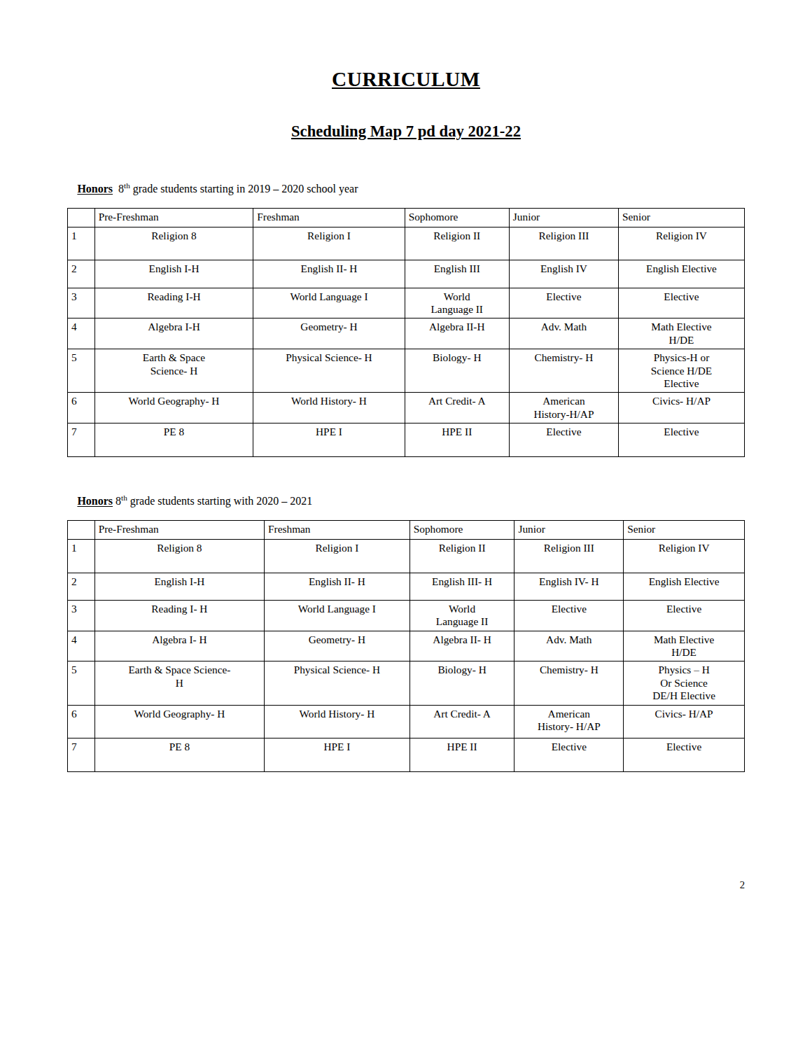CURRICULUM
Scheduling Map 7 pd day 2021-22
Honors 8th grade students starting in 2019 – 2020 school year
| | Pre-Freshman | Freshman | Sophomore | Junior | Senior |
| --- | --- | --- | --- | --- | --- |
| 1 | Religion 8 | Religion I | Religion II | Religion III | Religion IV |
| 2 | English I-H | English II- H | English III | English IV | English Elective |
| 3 | Reading I-H | World Language I | World Language II | Elective | Elective |
| 4 | Algebra I-H | Geometry- H | Algebra II-H | Adv. Math | Math Elective H/DE |
| 5 | Earth & Space Science- H | Physical Science- H | Biology- H | Chemistry- H | Physics-H or Science H/DE Elective |
| 6 | World Geography- H | World History- H | Art Credit- A | American History-H/AP | Civics- H/AP |
| 7 | PE 8 | HPE I | HPE II | Elective | Elective |
Honors 8th grade students starting with 2020 – 2021
| | Pre-Freshman | Freshman | Sophomore | Junior | Senior |
| --- | --- | --- | --- | --- | --- |
| 1 | Religion 8 | Religion I | Religion II | Religion III | Religion IV |
| 2 | English I-H | English II- H | English III- H | English IV- H | English Elective |
| 3 | Reading I- H | World Language I | World Language II | Elective | Elective |
| 4 | Algebra I- H | Geometry- H | Algebra II- H | Adv. Math | Math Elective H/DE |
| 5 | Earth & Space Science- H | Physical Science- H | Biology- H | Chemistry- H | Physics – H Or Science DE/H Elective |
| 6 | World Geography- H | World History- H | Art Credit- A | American History- H/AP | Civics- H/AP |
| 7 | PE 8 | HPE I | HPE II | Elective | Elective |
2